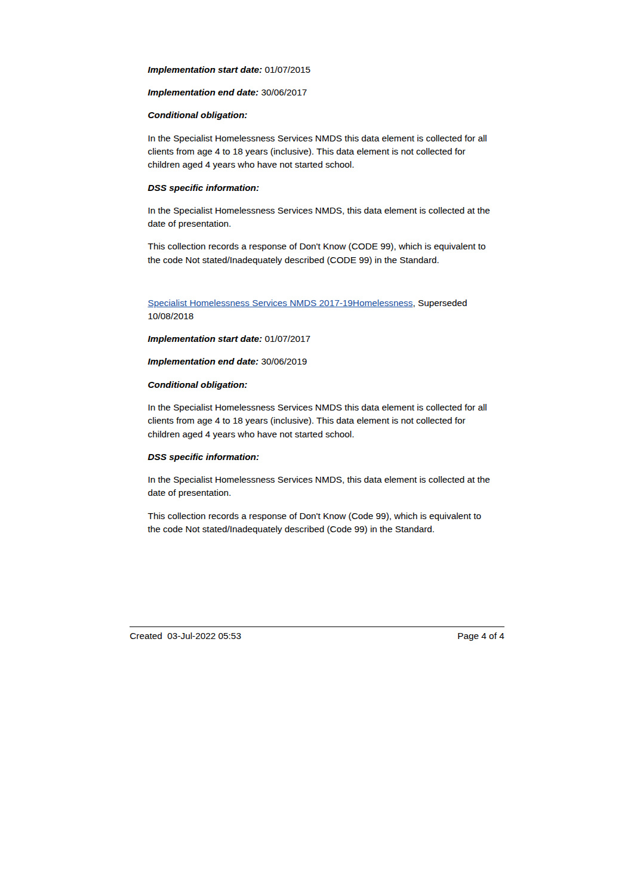Implementation start date: 01/07/2015
Implementation end date: 30/06/2017
Conditional obligation:
In the Specialist Homelessness Services NMDS this data element is collected for all clients from age 4 to 18 years (inclusive). This data element is not collected for children aged 4 years who have not started school.
DSS specific information:
In the Specialist Homelessness Services NMDS, this data element is collected at the date of presentation.
This collection records a response of Don't Know (CODE 99), which is equivalent to the code Not stated/Inadequately described (CODE 99) in the Standard.
Specialist Homelessness Services NMDS 2017-19 Homelessness, Superseded 10/08/2018
Implementation start date: 01/07/2017
Implementation end date: 30/06/2019
Conditional obligation:
In the Specialist Homelessness Services NMDS this data element is collected for all clients from age 4 to 18 years (inclusive). This data element is not collected for children aged 4 years who have not started school.
DSS specific information:
In the Specialist Homelessness Services NMDS, this data element is collected at the date of presentation.
This collection records a response of Don't Know (Code 99), which is equivalent to the code Not stated/Inadequately described (Code 99) in the Standard.
Created 03-Jul-2022 05:53 Page 4 of 4